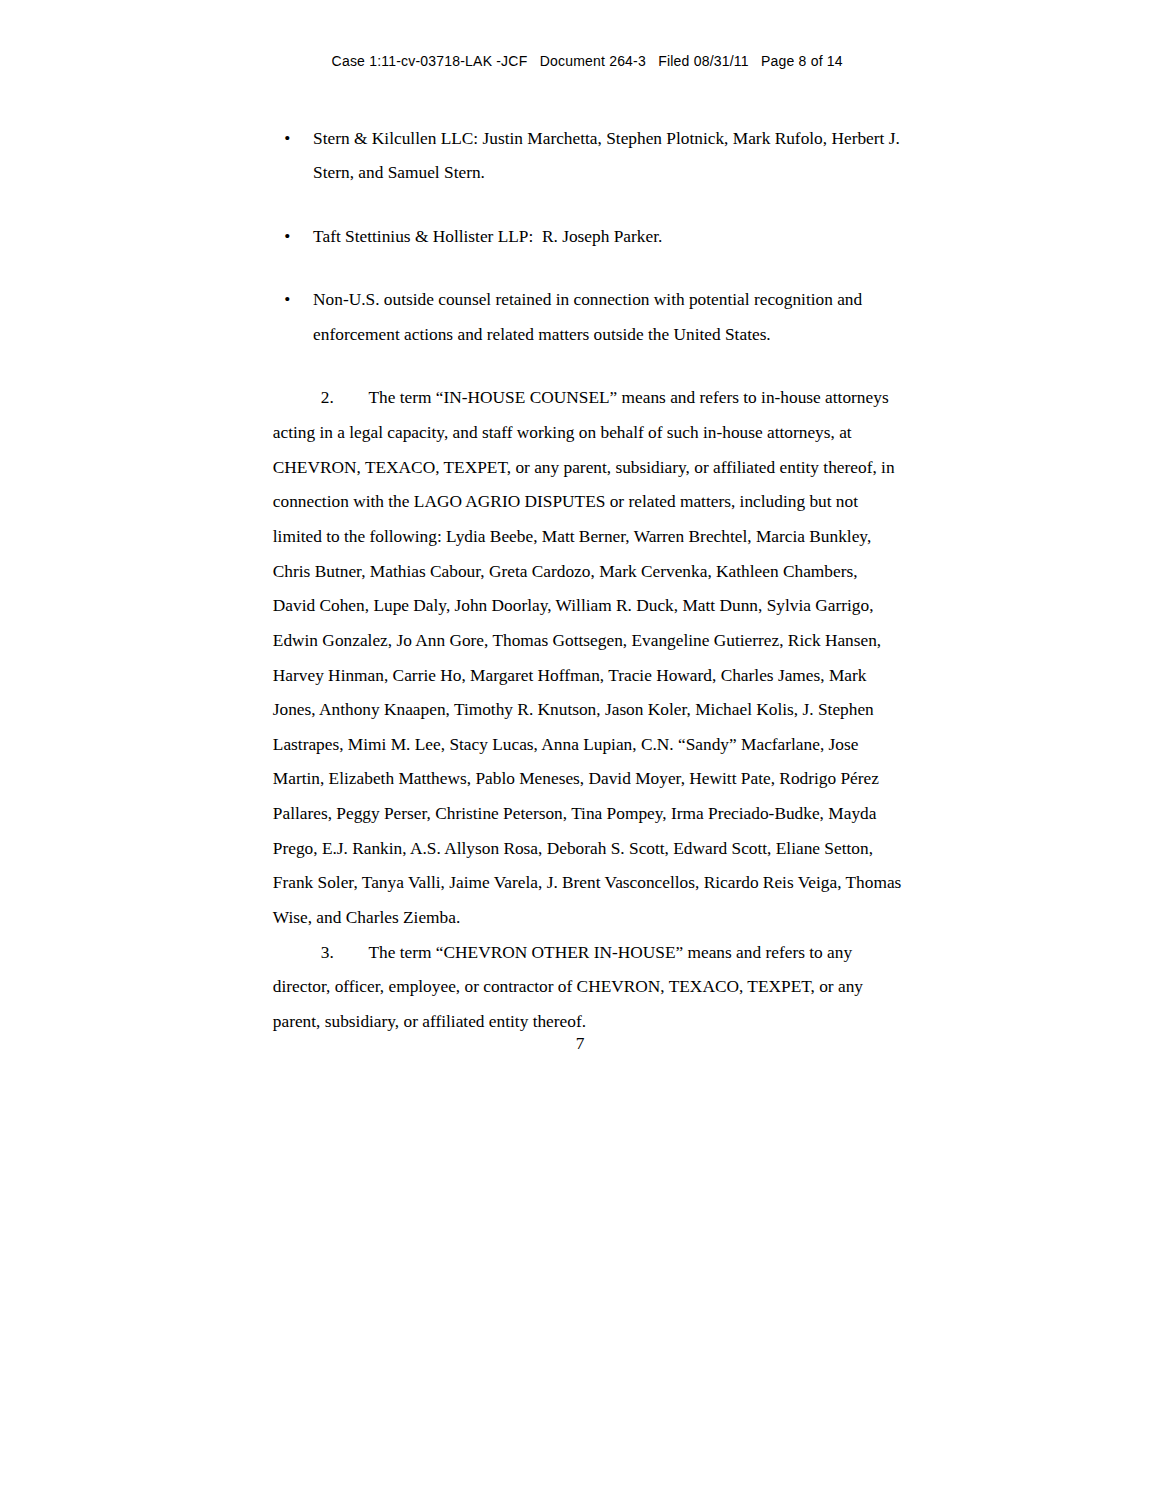Case 1:11-cv-03718-LAK -JCF Document 264-3 Filed 08/31/11 Page 8 of 14
Stern & Kilcullen LLC: Justin Marchetta, Stephen Plotnick, Mark Rufolo, Herbert J. Stern, and Samuel Stern.
Taft Stettinius & Hollister LLP: R. Joseph Parker.
Non-U.S. outside counsel retained in connection with potential recognition and enforcement actions and related matters outside the United States.
2. The term “IN-HOUSE COUNSEL” means and refers to in-house attorneys acting in a legal capacity, and staff working on behalf of such in-house attorneys, at CHEVRON, TEXACO, TEXPET, or any parent, subsidiary, or affiliated entity thereof, in connection with the LAGO AGRIO DISPUTES or related matters, including but not limited to the following: Lydia Beebe, Matt Berner, Warren Brechtel, Marcia Bunkley, Chris Butner, Mathias Cabour, Greta Cardozo, Mark Cervenka, Kathleen Chambers, David Cohen, Lupe Daly, John Doorlay, William R. Duck, Matt Dunn, Sylvia Garrigo, Edwin Gonzalez, Jo Ann Gore, Thomas Gottsegen, Evangeline Gutierrez, Rick Hansen, Harvey Hinman, Carrie Ho, Margaret Hoffman, Tracie Howard, Charles James, Mark Jones, Anthony Knaapen, Timothy R. Knutson, Jason Koler, Michael Kolis, J. Stephen Lastrapes, Mimi M. Lee, Stacy Lucas, Anna Lupian, C.N. “Sandy” Macfarlane, Jose Martin, Elizabeth Matthews, Pablo Meneses, David Moyer, Hewitt Pate, Rodrigo Pérez Pallares, Peggy Perser, Christine Peterson, Tina Pompey, Irma Preciado-Budke, Mayda Prego, E.J. Rankin, A.S. Allyson Rosa, Deborah S. Scott, Edward Scott, Eliane Setton, Frank Soler, Tanya Valli, Jaime Varela, J. Brent Vasconcellos, Ricardo Reis Veiga, Thomas Wise, and Charles Ziemba.
3. The term “CHEVRON OTHER IN-HOUSE” means and refers to any director, officer, employee, or contractor of CHEVRON, TEXACO, TEXPET, or any parent, subsidiary, or affiliated entity thereof.
7